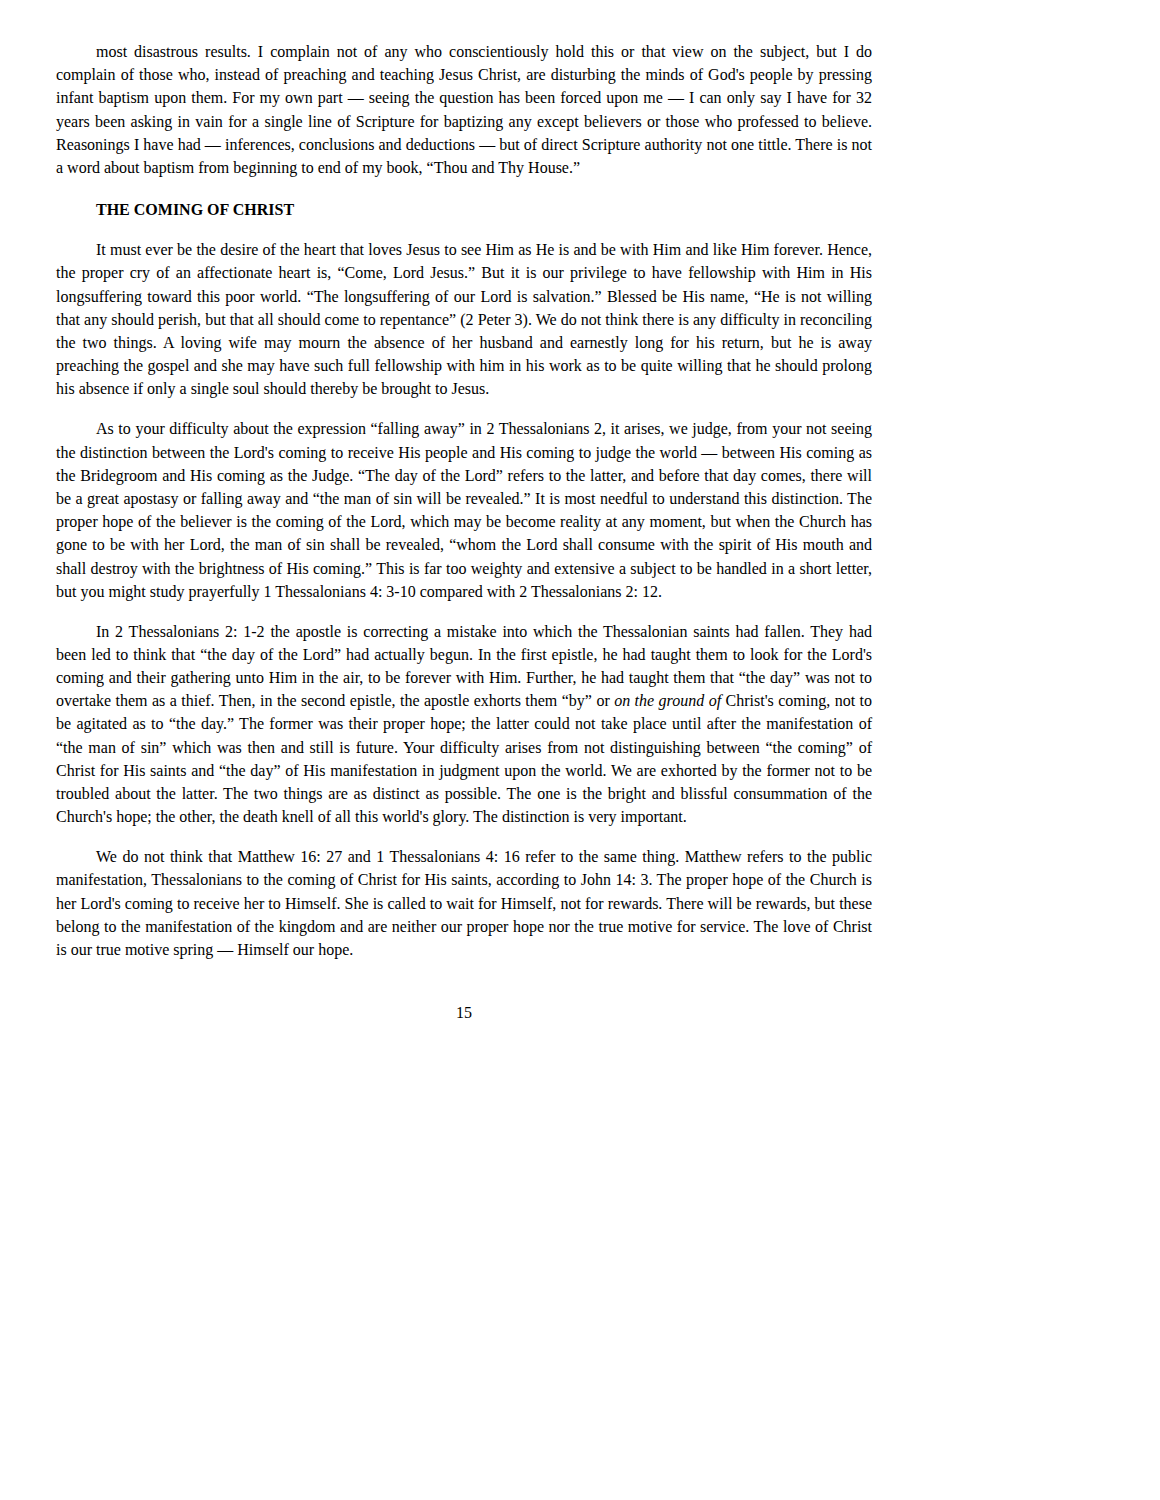most disastrous results. I complain not of any who conscientiously hold this or that view on the subject, but I do complain of those who, instead of preaching and teaching Jesus Christ, are disturbing the minds of God's people by pressing infant baptism upon them. For my own part — seeing the question has been forced upon me — I can only say I have for 32 years been asking in vain for a single line of Scripture for baptizing any except believers or those who professed to believe. Reasonings I have had — inferences, conclusions and deductions — but of direct Scripture authority not one tittle. There is not a word about baptism from beginning to end of my book, “Thou and Thy House.”
THE COMING OF CHRIST
It must ever be the desire of the heart that loves Jesus to see Him as He is and be with Him and like Him forever. Hence, the proper cry of an affectionate heart is, “Come, Lord Jesus.” But it is our privilege to have fellowship with Him in His longsuffering toward this poor world. “The longsuffering of our Lord is salvation.” Blessed be His name, “He is not willing that any should perish, but that all should come to repentance” (2 Peter 3). We do not think there is any difficulty in reconciling the two things. A loving wife may mourn the absence of her husband and earnestly long for his return, but he is away preaching the gospel and she may have such full fellowship with him in his work as to be quite willing that he should prolong his absence if only a single soul should thereby be brought to Jesus.
As to your difficulty about the expression “falling away” in 2 Thessalonians 2, it arises, we judge, from your not seeing the distinction between the Lord's coming to receive His people and His coming to judge the world — between His coming as the Bridegroom and His coming as the Judge. “The day of the Lord” refers to the latter, and before that day comes, there will be a great apostasy or falling away and “the man of sin will be revealed.” It is most needful to understand this distinction. The proper hope of the believer is the coming of the Lord, which may be become reality at any moment, but when the Church has gone to be with her Lord, the man of sin shall be revealed, “whom the Lord shall consume with the spirit of His mouth and shall destroy with the brightness of His coming.” This is far too weighty and extensive a subject to be handled in a short letter, but you might study prayerfully 1 Thessalonians 4: 3-10 compared with 2 Thessalonians 2: 12.
In 2 Thessalonians 2: 1-2 the apostle is correcting a mistake into which the Thessalonian saints had fallen. They had been led to think that “the day of the Lord” had actually begun. In the first epistle, he had taught them to look for the Lord's coming and their gathering unto Him in the air, to be forever with Him. Further, he had taught them that “the day” was not to overtake them as a thief. Then, in the second epistle, the apostle exhorts them “by” or on the ground of Christ's coming, not to be agitated as to “the day.” The former was their proper hope; the latter could not take place until after the manifestation of “the man of sin” which was then and still is future. Your difficulty arises from not distinguishing between “the coming” of Christ for His saints and “the day” of His manifestation in judgment upon the world. We are exhorted by the former not to be troubled about the latter. The two things are as distinct as possible. The one is the bright and blissful consummation of the Church's hope; the other, the death knell of all this world's glory. The distinction is very important.
We do not think that Matthew 16: 27 and 1 Thessalonians 4: 16 refer to the same thing. Matthew refers to the public manifestation, Thessalonians to the coming of Christ for His saints, according to John 14: 3. The proper hope of the Church is her Lord's coming to receive her to Himself. She is called to wait for Himself, not for rewards. There will be rewards, but these belong to the manifestation of the kingdom and are neither our proper hope nor the true motive for service. The love of Christ is our true motive spring — Himself our hope.
15